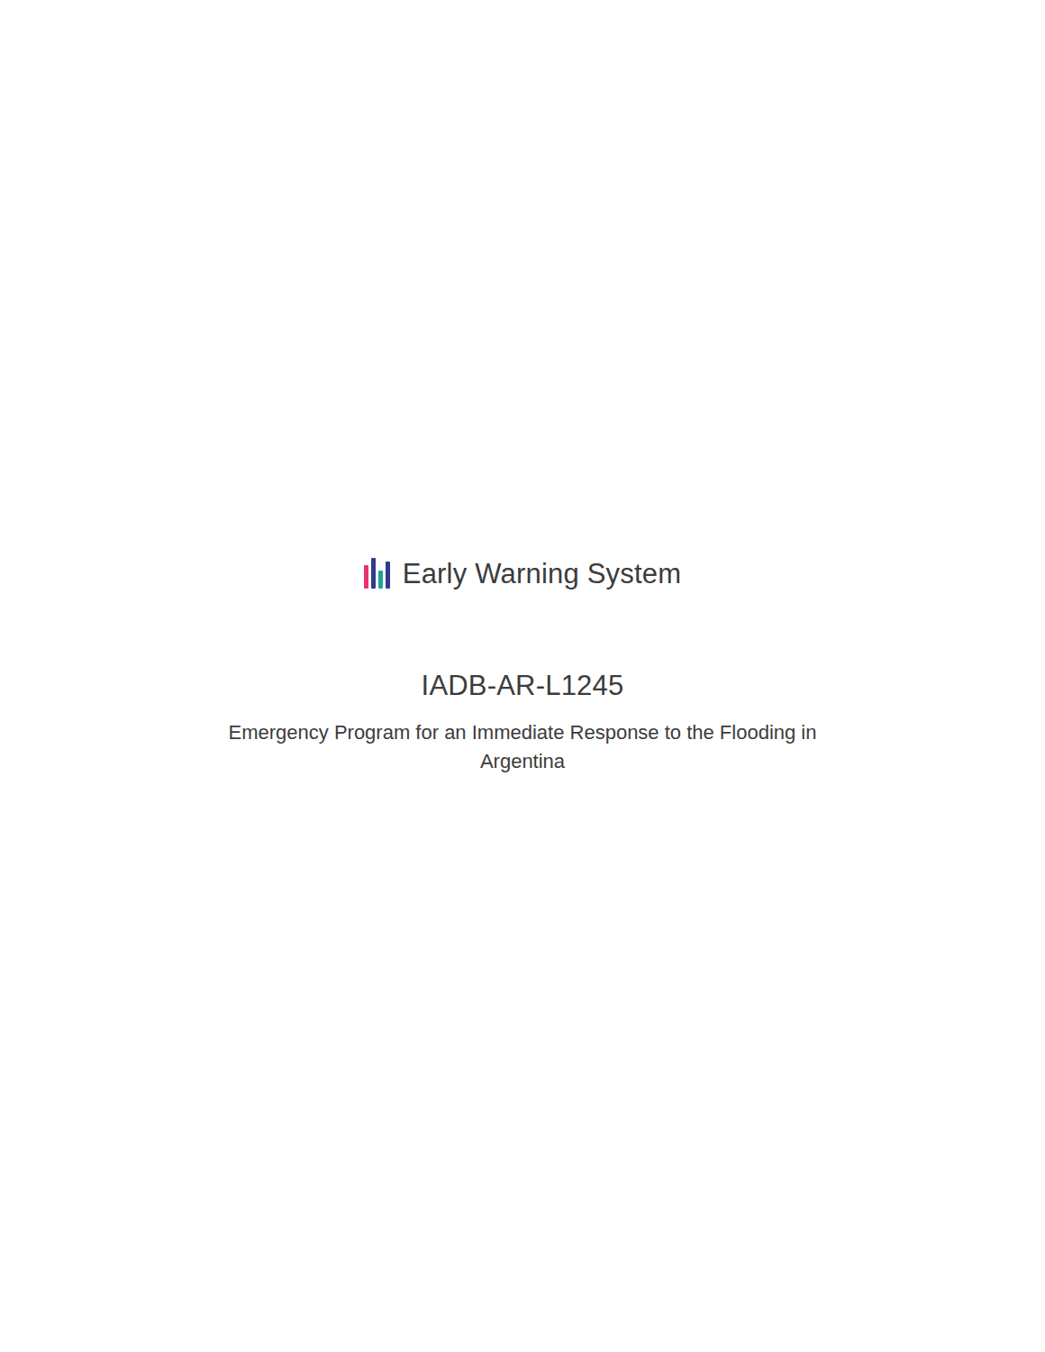Early Warning System
IADB-AR-L1245
Emergency Program for an Immediate Response to the Flooding in Argentina